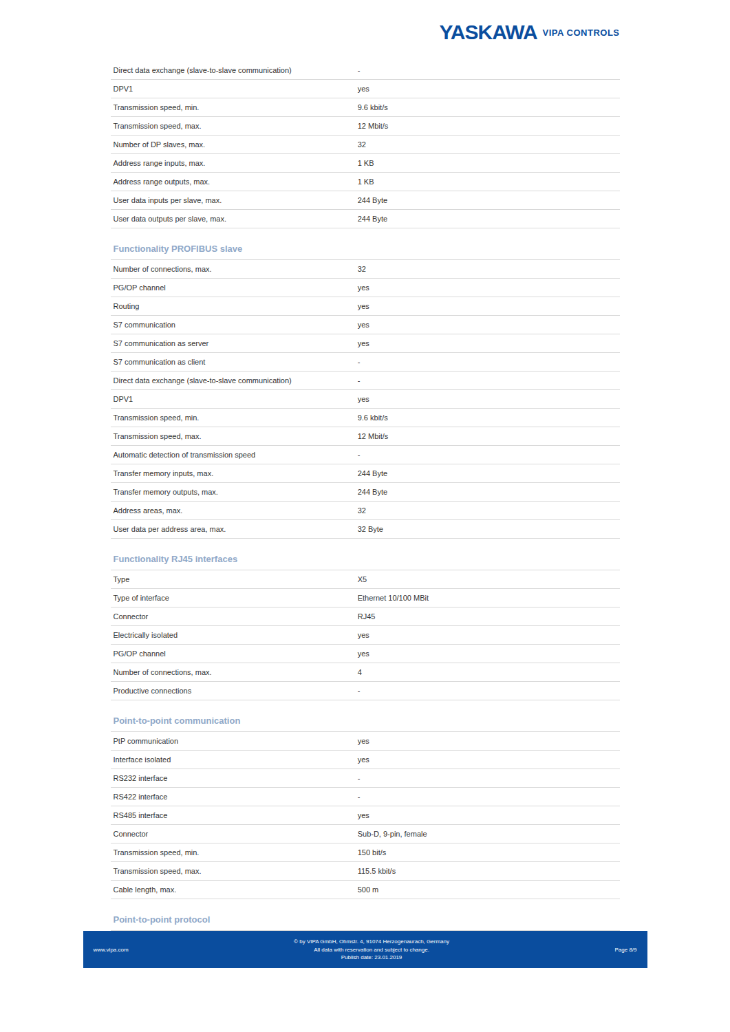YASKAWA VIPA CONTROLS
| Direct data exchange (slave-to-slave communication) | - |
| DPV1 | yes |
| Transmission speed, min. | 9.6 kbit/s |
| Transmission speed, max. | 12 Mbit/s |
| Number of DP slaves, max. | 32 |
| Address range inputs, max. | 1 KB |
| Address range outputs, max. | 1 KB |
| User data inputs per slave, max. | 244 Byte |
| User data outputs per slave, max. | 244 Byte |
Functionality PROFIBUS slave
| Number of connections, max. | 32 |
| PG/OP channel | yes |
| Routing | yes |
| S7 communication | yes |
| S7 communication as server | yes |
| S7 communication as client | - |
| Direct data exchange (slave-to-slave communication) | - |
| DPV1 | yes |
| Transmission speed, min. | 9.6 kbit/s |
| Transmission speed, max. | 12 Mbit/s |
| Automatic detection of transmission speed | - |
| Transfer memory inputs, max. | 244 Byte |
| Transfer memory outputs, max. | 244 Byte |
| Address areas, max. | 32 |
| User data per address area, max. | 32 Byte |
Functionality RJ45 interfaces
| Type | X5 |
| Type of interface | Ethernet 10/100 MBit |
| Connector | RJ45 |
| Electrically isolated | yes |
| PG/OP channel | yes |
| Number of connections, max. | 4 |
| Productive connections | - |
Point-to-point communication
| PtP communication | yes |
| Interface isolated | yes |
| RS232 interface | - |
| RS422 interface | - |
| RS485 interface | yes |
| Connector | Sub-D, 9-pin, female |
| Transmission speed, min. | 150 bit/s |
| Transmission speed, max. | 115.5 kbit/s |
| Cable length, max. | 500 m |
Point-to-point protocol
| ASCII protocol | yes |
| STX/ETX protocol | yes |
www.vipa.com
© by VIPA GmbH, Ohmstr. 4, 91074 Herzogenaurach, Germany
All data with reservation and subject to change.
Publish date: 23.01.2019
Page 8/9